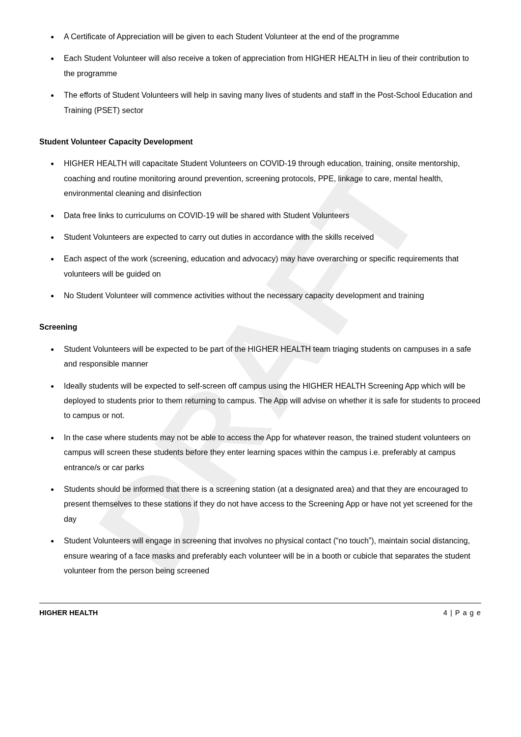DRAFT
A Certificate of Appreciation will be given to each Student Volunteer at the end of the programme
Each Student Volunteer will also receive a token of appreciation from HIGHER HEALTH in lieu of their contribution to the programme
The efforts of Student Volunteers will help in saving many lives of students and staff in the Post-School Education and Training (PSET) sector
Student Volunteer Capacity Development
HIGHER HEALTH will capacitate Student Volunteers on COVID-19 through education, training, onsite mentorship, coaching and routine monitoring around prevention, screening protocols, PPE, linkage to care, mental health, environmental cleaning and disinfection
Data free links to curriculums on COVID-19 will be shared with Student Volunteers
Student Volunteers are expected to carry out duties in accordance with the skills received
Each aspect of the work (screening, education and advocacy) may have overarching or specific requirements that volunteers will be guided on
No Student Volunteer will commence activities without the necessary capacity development and training
Screening
Student Volunteers will be expected to be part of the HIGHER HEALTH team triaging students on campuses in a safe and responsible manner
Ideally students will be expected to self-screen off campus using the HIGHER HEALTH Screening App which will be deployed to students prior to them returning to campus. The App will advise on whether it is safe for students to proceed to campus or not.
In the case where students may not be able to access the App for whatever reason, the trained student volunteers on campus will screen these students before they enter learning spaces within the campus i.e. preferably at campus entrance/s or car parks
Students should be informed that there is a screening station (at a designated area) and that they are encouraged to present themselves to these stations if they do not have access to the Screening App or have not yet screened for the day
Student Volunteers will engage in screening that involves no physical contact (“no touch”), maintain social distancing, ensure wearing of a face masks and preferably each volunteer will be in a booth or cubicle that separates the student volunteer from the person being screened
HIGHER HEALTH 4 | P a g e